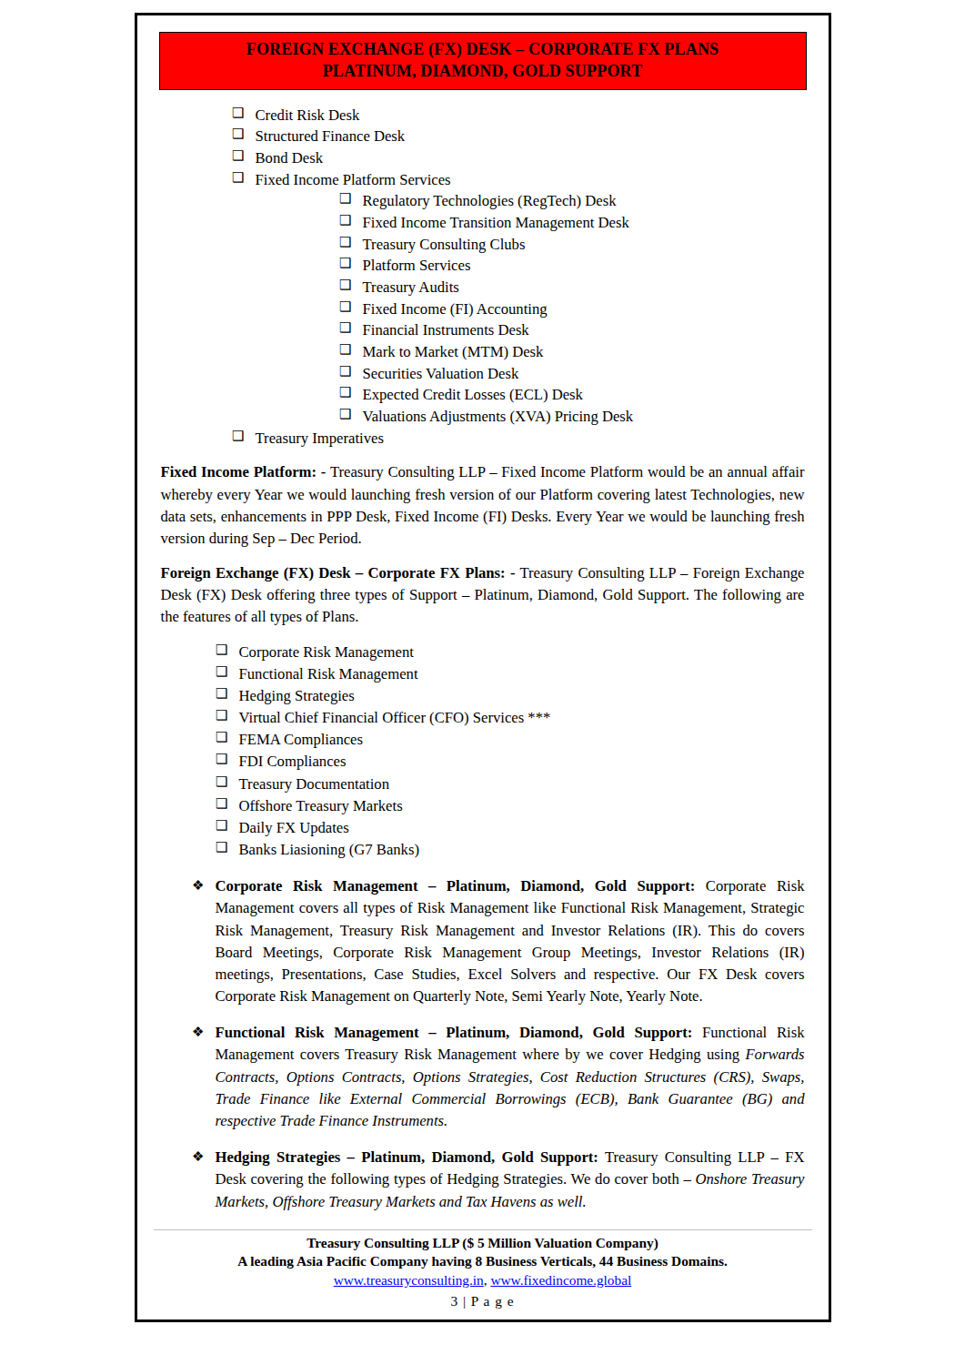FOREIGN EXCHANGE (FX) DESK – CORPORATE FX PLANS
PLATINUM, DIAMOND, GOLD SUPPORT
Credit Risk Desk
Structured Finance Desk
Bond Desk
Fixed Income Platform Services
Regulatory Technologies (RegTech) Desk
Fixed Income Transition Management Desk
Treasury Consulting Clubs
Platform Services
Treasury Audits
Fixed Income (FI) Accounting
Financial Instruments Desk
Mark to Market (MTM) Desk
Securities Valuation Desk
Expected Credit Losses (ECL) Desk
Valuations Adjustments (XVA) Pricing Desk
Treasury Imperatives
Fixed Income Platform: - Treasury Consulting LLP – Fixed Income Platform would be an annual affair whereby every Year we would launching fresh version of our Platform covering latest Technologies, new data sets, enhancements in PPP Desk, Fixed Income (FI) Desks. Every Year we would be launching fresh version during Sep – Dec Period.
Foreign Exchange (FX) Desk – Corporate FX Plans: - Treasury Consulting LLP – Foreign Exchange Desk (FX) Desk offering three types of Support – Platinum, Diamond, Gold Support. The following are the features of all types of Plans.
Corporate Risk Management
Functional Risk Management
Hedging Strategies
Virtual Chief Financial Officer (CFO) Services ***
FEMA Compliances
FDI Compliances
Treasury Documentation
Offshore Treasury Markets
Daily FX Updates
Banks Liasioning (G7 Banks)
Corporate Risk Management – Platinum, Diamond, Gold Support: Corporate Risk Management covers all types of Risk Management like Functional Risk Management, Strategic Risk Management, Treasury Risk Management and Investor Relations (IR). This do covers Board Meetings, Corporate Risk Management Group Meetings, Investor Relations (IR) meetings, Presentations, Case Studies, Excel Solvers and respective. Our FX Desk covers Corporate Risk Management on Quarterly Note, Semi Yearly Note, Yearly Note.
Functional Risk Management – Platinum, Diamond, Gold Support: Functional Risk Management covers Treasury Risk Management where by we cover Hedging using Forwards Contracts, Options Contracts, Options Strategies, Cost Reduction Structures (CRS), Swaps, Trade Finance like External Commercial Borrowings (ECB), Bank Guarantee (BG) and respective Trade Finance Instruments.
Hedging Strategies – Platinum, Diamond, Gold Support: Treasury Consulting LLP – FX Desk covering the following types of Hedging Strategies. We do cover both – Onshore Treasury Markets, Offshore Treasury Markets and Tax Havens as well.
Treasury Consulting LLP ($ 5 Million Valuation Company)
A leading Asia Pacific Company having 8 Business Verticals, 44 Business Domains.
www.treasuryconsulting.in, www.fixedincome.global
3 | P a g e